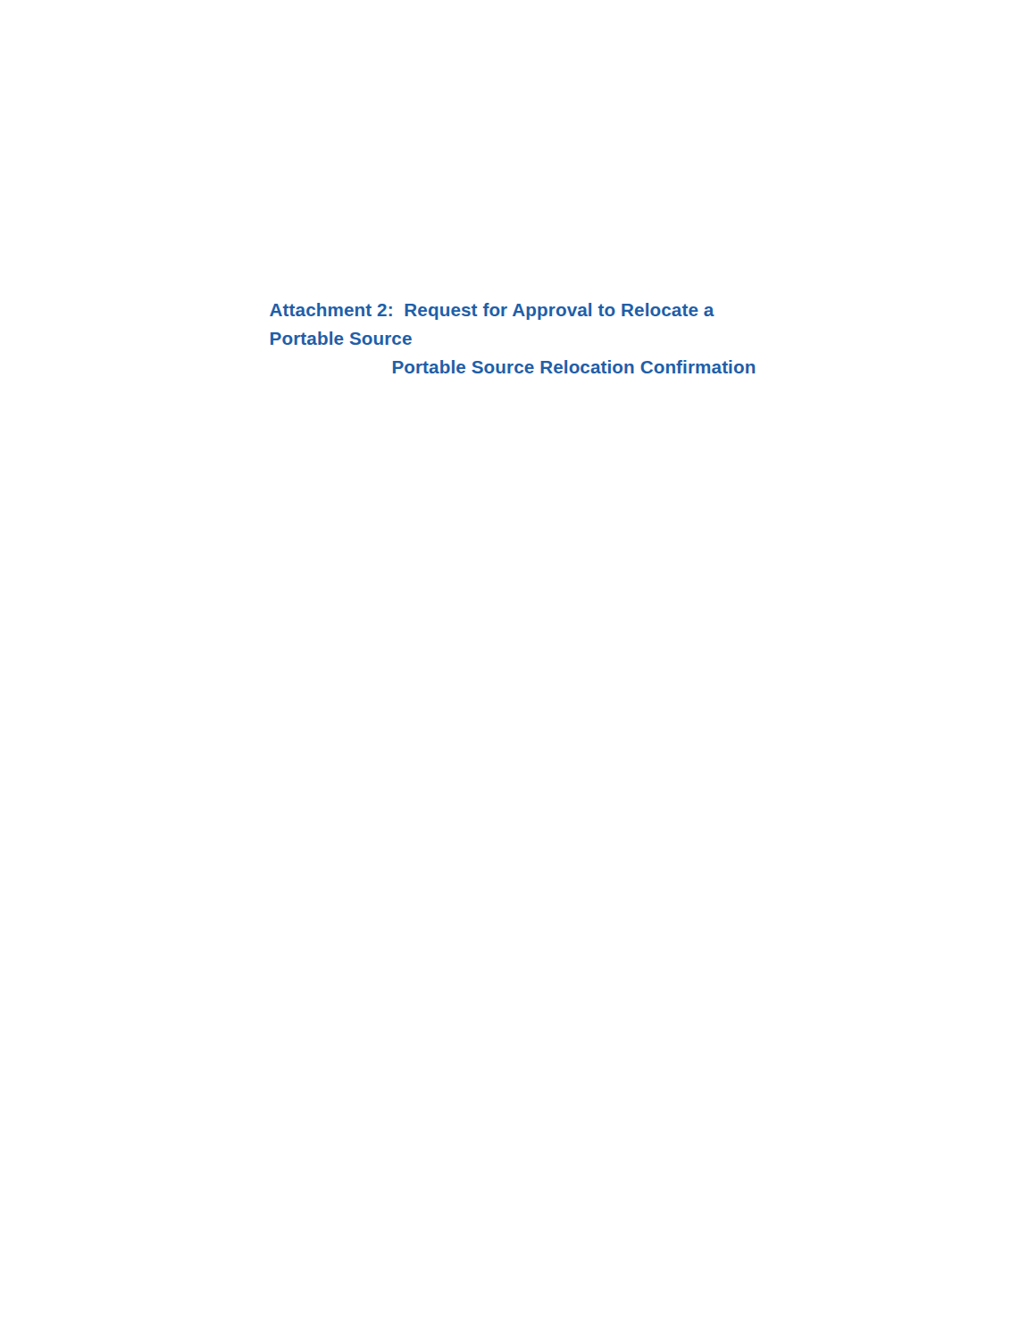Attachment 2: Request for Approval to Relocate a Portable Source
Portable Source Relocation Confirmation